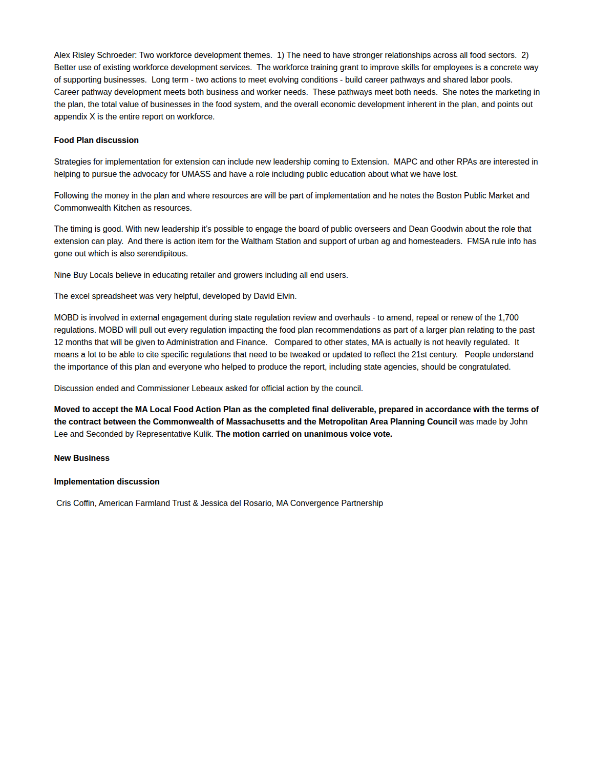Alex Risley Schroeder: Two workforce development themes. 1) The need to have stronger relationships across all food sectors. 2) Better use of existing workforce development services. The workforce training grant to improve skills for employees is a concrete way of supporting businesses. Long term - two actions to meet evolving conditions - build career pathways and shared labor pools. Career pathway development meets both business and worker needs. These pathways meet both needs. She notes the marketing in the plan, the total value of businesses in the food system, and the overall economic development inherent in the plan, and points out appendix X is the entire report on workforce.
Food Plan discussion
Strategies for implementation for extension can include new leadership coming to Extension. MAPC and other RPAs are interested in helping to pursue the advocacy for UMASS and have a role including public education about what we have lost.
Following the money in the plan and where resources are will be part of implementation and he notes the Boston Public Market and Commonwealth Kitchen as resources.
The timing is good. With new leadership it’s possible to engage the board of public overseers and Dean Goodwin about the role that extension can play. And there is action item for the Waltham Station and support of urban ag and homesteaders. FMSA rule info has gone out which is also serendipitous.
Nine Buy Locals believe in educating retailer and growers including all end users.
The excel spreadsheet was very helpful, developed by David Elvin.
MOBD is involved in external engagement during state regulation review and overhauls - to amend, repeal or renew of the 1,700 regulations. MOBD will pull out every regulation impacting the food plan recommendations as part of a larger plan relating to the past 12 months that will be given to Administration and Finance. Compared to other states, MA is actually is not heavily regulated. It means a lot to be able to cite specific regulations that need to be tweaked or updated to reflect the 21st century. People understand the importance of this plan and everyone who helped to produce the report, including state agencies, should be congratulated.
Discussion ended and Commissioner Lebeaux asked for official action by the council.
Moved to accept the MA Local Food Action Plan as the completed final deliverable, prepared in accordance with the terms of the contract between the Commonwealth of Massachusetts and the Metropolitan Area Planning Council was made by John Lee and Seconded by Representative Kulik. The motion carried on unanimous voice vote.
New Business
Implementation discussion
Cris Coffin, American Farmland Trust & Jessica del Rosario, MA Convergence Partnership